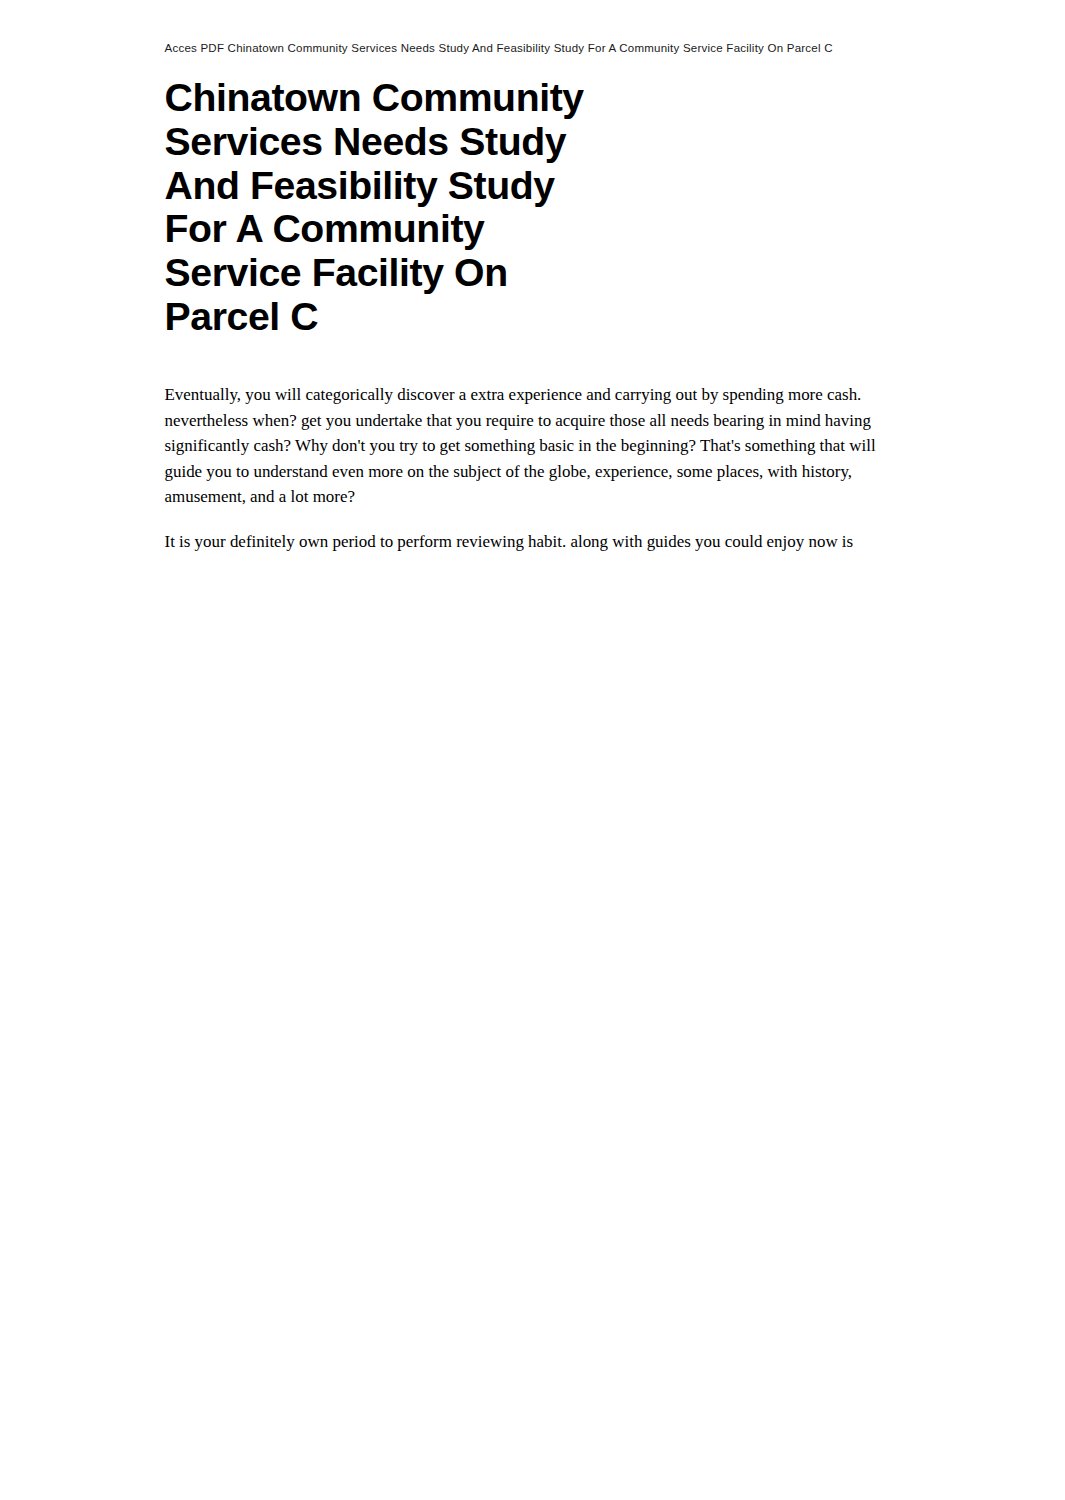Acces PDF Chinatown Community Services Needs Study And Feasibility Study For A Community Service Facility On Parcel C
Chinatown Community Services Needs Study And Feasibility Study For A Community Service Facility On Parcel C
Eventually, you will categorically discover a extra experience and carrying out by spending more cash. nevertheless when? get you undertake that you require to acquire those all needs bearing in mind having significantly cash? Why don't you try to get something basic in the beginning? That's something that will guide you to understand even more on the subject of the globe, experience, some places, with history, amusement, and a lot more?
It is your definitely own period to perform reviewing habit. along with guides you could enjoy now is